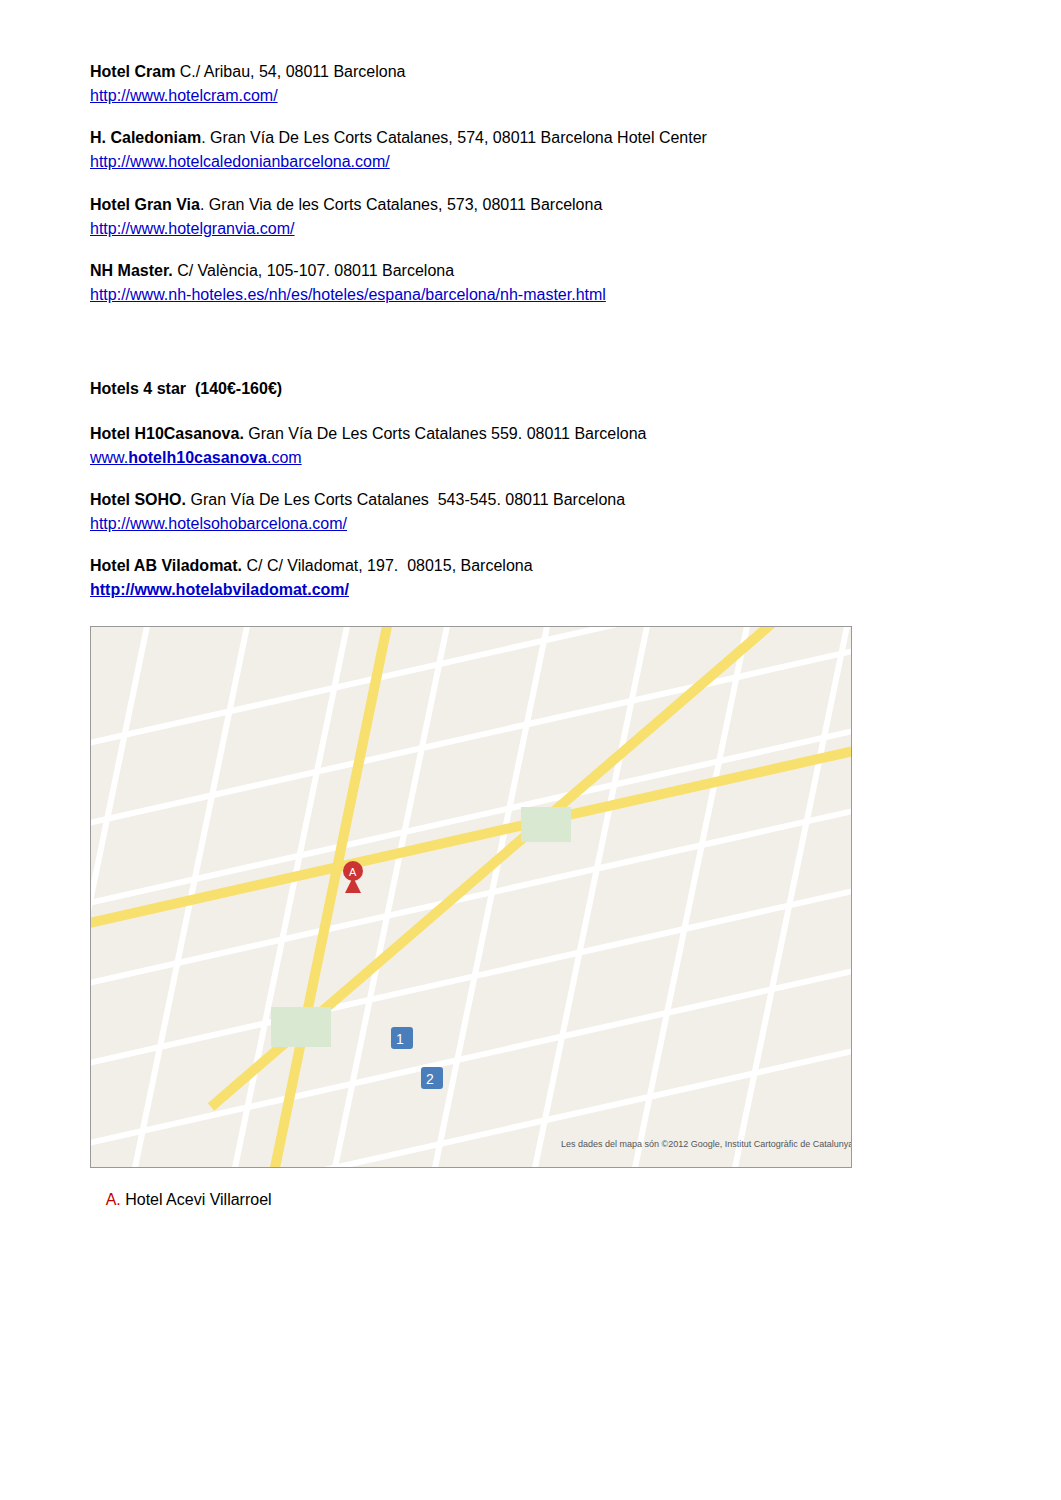Hotel Cram C./ Aribau, 54, 08011 Barcelona
http://www.hotelcram.com/
H. Caledoniam. Gran Vía De Les Corts Catalanes, 574, 08011 Barcelona Hotel Center
http://www.hotelcaledonianbarcelona.com/
Hotel Gran Via. Gran Via de les Corts Catalanes, 573, 08011 Barcelona
http://www.hotelgranvia.com/
NH Master. C/ València, 105-107. 08011 Barcelona
http://www.nh-hoteles.es/nh/es/hoteles/espana/barcelona/nh-master.html
Hotels 4 star (140€-160€)
Hotel H10Casanova. Gran Vía De Les Corts Catalanes 559. 08011 Barcelona
www.hotelh10casanova.com
Hotel SOHO. Gran Vía De Les Corts Catalanes 543-545. 08011 Barcelona
http://www.hotelsohobarcelona.com/
Hotel AB Viladomat. C/ C/ Viladomat, 197. 08015, Barcelona
http://www.hotelabviladomat.com/
Hotel Acevi Villarroel